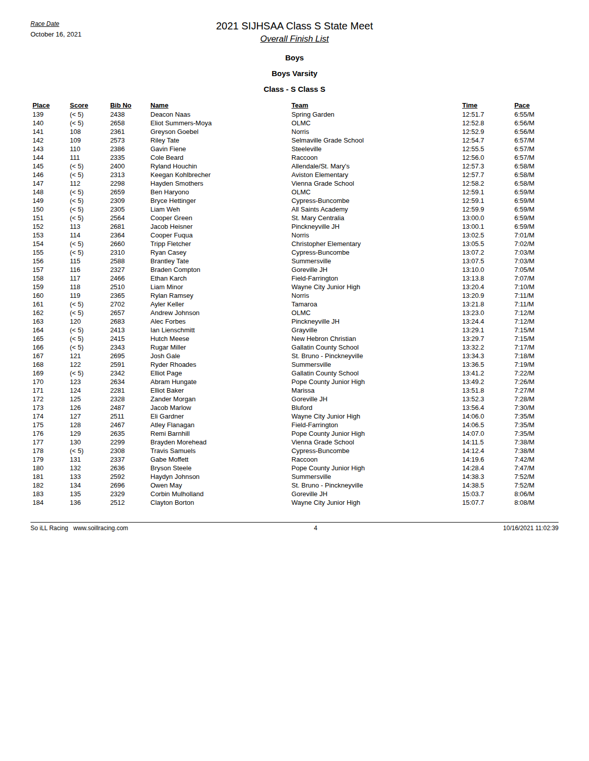Race Date
October 16, 2021
2021 SIJHSAA Class S State Meet
Overall Finish List
Boys
Boys Varsity
Class - S Class S
| Place | Score | Bib No | Name | Team | Time | Pace |
| --- | --- | --- | --- | --- | --- | --- |
| 139 | (< 5) | 2438 | Deacon Naas | Spring Garden | 12:51.7 | 6:55/M |
| 140 | (< 5) | 2658 | Eliot Summers-Moya | OLMC | 12:52.8 | 6:56/M |
| 141 | 108 | 2361 | Greyson Goebel | Norris | 12:52.9 | 6:56/M |
| 142 | 109 | 2573 | Riley Tate | Selmaville Grade School | 12:54.7 | 6:57/M |
| 143 | 110 | 2386 | Gavin Fiene | Steeleville | 12:55.5 | 6:57/M |
| 144 | 111 | 2335 | Cole Beard | Raccoon | 12:56.0 | 6:57/M |
| 145 | (< 5) | 2400 | Ryland Houchin | Allendale/St. Mary's | 12:57.3 | 6:58/M |
| 146 | (< 5) | 2313 | Keegan Kohlbrecher | Aviston Elementary | 12:57.7 | 6:58/M |
| 147 | 112 | 2298 | Hayden Smothers | Vienna Grade School | 12:58.2 | 6:58/M |
| 148 | (< 5) | 2659 | Ben Haryono | OLMC | 12:59.1 | 6:59/M |
| 149 | (< 5) | 2309 | Bryce Hettinger | Cypress-Buncombe | 12:59.1 | 6:59/M |
| 150 | (< 5) | 2305 | Liam Weh | All Saints Academy | 12:59.9 | 6:59/M |
| 151 | (< 5) | 2564 | Cooper Green | St. Mary Centralia | 13:00.0 | 6:59/M |
| 152 | 113 | 2681 | Jacob Heisner | Pinckneyville JH | 13:00.1 | 6:59/M |
| 153 | 114 | 2364 | Cooper Fuqua | Norris | 13:02.5 | 7:01/M |
| 154 | (< 5) | 2660 | Tripp Fletcher | Christopher Elementary | 13:05.5 | 7:02/M |
| 155 | (< 5) | 2310 | Ryan Casey | Cypress-Buncombe | 13:07.2 | 7:03/M |
| 156 | 115 | 2588 | Brantley Tate | Summersville | 13:07.5 | 7:03/M |
| 157 | 116 | 2327 | Braden Compton | Goreville JH | 13:10.0 | 7:05/M |
| 158 | 117 | 2466 | Ethan Karch | Field-Farrington | 13:13.8 | 7:07/M |
| 159 | 118 | 2510 | Liam Minor | Wayne City Junior High | 13:20.4 | 7:10/M |
| 160 | 119 | 2365 | Rylan Ramsey | Norris | 13:20.9 | 7:11/M |
| 161 | (< 5) | 2702 | Ayler Keller | Tamaroa | 13:21.8 | 7:11/M |
| 162 | (< 5) | 2657 | Andrew Johnson | OLMC | 13:23.0 | 7:12/M |
| 163 | 120 | 2683 | Alec Forbes | Pinckneyville JH | 13:24.4 | 7:12/M |
| 164 | (< 5) | 2413 | Ian Lienschmitt | Grayville | 13:29.1 | 7:15/M |
| 165 | (< 5) | 2415 | Hutch Meese | New Hebron Christian | 13:29.7 | 7:15/M |
| 166 | (< 5) | 2343 | Rugar Miller | Gallatin County School | 13:32.2 | 7:17/M |
| 167 | 121 | 2695 | Josh Gale | St. Bruno - Pinckneyville | 13:34.3 | 7:18/M |
| 168 | 122 | 2591 | Ryder Rhoades | Summersville | 13:36.5 | 7:19/M |
| 169 | (< 5) | 2342 | Elliot Page | Gallatin County School | 13:41.2 | 7:22/M |
| 170 | 123 | 2634 | Abram Hungate | Pope County Junior High | 13:49.2 | 7:26/M |
| 171 | 124 | 2281 | Elliot Baker | Marissa | 13:51.8 | 7:27/M |
| 172 | 125 | 2328 | Zander Morgan | Goreville JH | 13:52.3 | 7:28/M |
| 173 | 126 | 2487 | Jacob Marlow | Bluford | 13:56.4 | 7:30/M |
| 174 | 127 | 2511 | Eli Gardner | Wayne City Junior High | 14:06.0 | 7:35/M |
| 175 | 128 | 2467 | Atley Flanagan | Field-Farrington | 14:06.5 | 7:35/M |
| 176 | 129 | 2635 | Remi Barnhill | Pope County Junior High | 14:07.0 | 7:35/M |
| 177 | 130 | 2299 | Brayden Morehead | Vienna Grade School | 14:11.5 | 7:38/M |
| 178 | (< 5) | 2308 | Travis Samuels | Cypress-Buncombe | 14:12.4 | 7:38/M |
| 179 | 131 | 2337 | Gabe Moffett | Raccoon | 14:19.6 | 7:42/M |
| 180 | 132 | 2636 | Bryson Steele | Pope County Junior High | 14:28.4 | 7:47/M |
| 181 | 133 | 2592 | Haydyn Johnson | Summersville | 14:38.3 | 7:52/M |
| 182 | 134 | 2696 | Owen May | St. Bruno - Pinckneyville | 14:38.5 | 7:52/M |
| 183 | 135 | 2329 | Corbin Mulholland | Goreville JH | 15:03.7 | 8:06/M |
| 184 | 136 | 2512 | Clayton Borton | Wayne City Junior High | 15:07.7 | 8:08/M |
So iLL Racing www.soillracing.com
4
10/16/2021 11:02:39